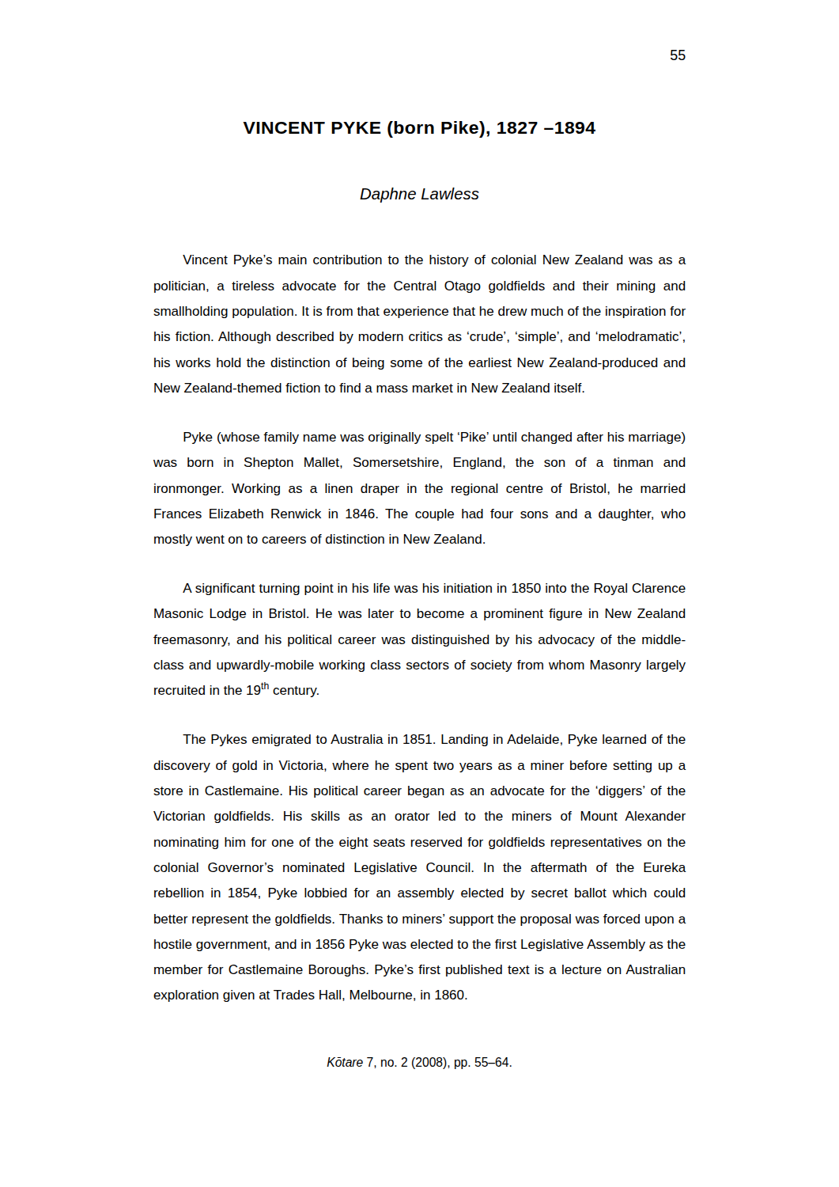55
VINCENT PYKE (born Pike), 1827 –1894
Daphne Lawless
Vincent Pyke’s main contribution to the history of colonial New Zealand was as a politician, a tireless advocate for the Central Otago goldfields and their mining and smallholding population. It is from that experience that he drew much of the inspiration for his fiction. Although described by modern critics as ‘crude’, ‘simple’, and ‘melodramatic’, his works hold the distinction of being some of the earliest New Zealand-produced and New Zealand-themed fiction to find a mass market in New Zealand itself.
Pyke (whose family name was originally spelt ‘Pike’ until changed after his marriage) was born in Shepton Mallet, Somersetshire, England, the son of a tinman and ironmonger. Working as a linen draper in the regional centre of Bristol, he married Frances Elizabeth Renwick in 1846. The couple had four sons and a daughter, who mostly went on to careers of distinction in New Zealand.
A significant turning point in his life was his initiation in 1850 into the Royal Clarence Masonic Lodge in Bristol. He was later to become a prominent figure in New Zealand freemasonry, and his political career was distinguished by his advocacy of the middle-class and upwardly-mobile working class sectors of society from whom Masonry largely recruited in the 19th century.
The Pykes emigrated to Australia in 1851. Landing in Adelaide, Pyke learned of the discovery of gold in Victoria, where he spent two years as a miner before setting up a store in Castlemaine. His political career began as an advocate for the ‘diggers’ of the Victorian goldfields. His skills as an orator led to the miners of Mount Alexander nominating him for one of the eight seats reserved for goldfields representatives on the colonial Governor’s nominated Legislative Council. In the aftermath of the Eureka rebellion in 1854, Pyke lobbied for an assembly elected by secret ballot which could better represent the goldfields. Thanks to miners’ support the proposal was forced upon a hostile government, and in 1856 Pyke was elected to the first Legislative Assembly as the member for Castlemaine Boroughs. Pyke’s first published text is a lecture on Australian exploration given at Trades Hall, Melbourne, in 1860.
Kōtare 7, no. 2 (2008), pp. 55–64.